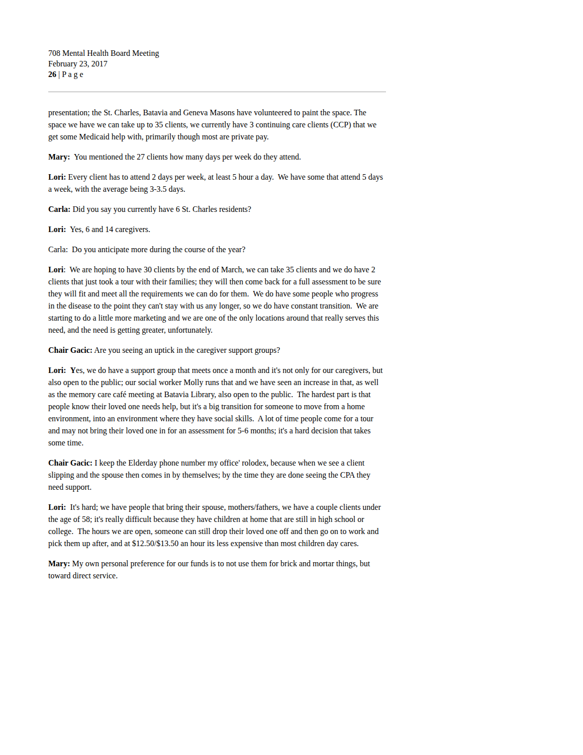708 Mental Health Board Meeting
February 23, 2017
26 | P a g e
presentation; the St. Charles, Batavia and Geneva Masons have volunteered to paint the space. The space we have we can take up to 35 clients, we currently have 3 continuing care clients (CCP) that we get some Medicaid help with, primarily though most are private pay.
Mary: You mentioned the 27 clients how many days per week do they attend.
Lori: Every client has to attend 2 days per week, at least 5 hour a day. We have some that attend 5 days a week, with the average being 3-3.5 days.
Carla: Did you say you currently have 6 St. Charles residents?
Lori: Yes, 6 and 14 caregivers.
Carla: Do you anticipate more during the course of the year?
Lori: We are hoping to have 30 clients by the end of March, we can take 35 clients and we do have 2 clients that just took a tour with their families; they will then come back for a full assessment to be sure they will fit and meet all the requirements we can do for them. We do have some people who progress in the disease to the point they can't stay with us any longer, so we do have constant transition. We are starting to do a little more marketing and we are one of the only locations around that really serves this need, and the need is getting greater, unfortunately.
Chair Gacic: Are you seeing an uptick in the caregiver support groups?
Lori: Yes, we do have a support group that meets once a month and it's not only for our caregivers, but also open to the public; our social worker Molly runs that and we have seen an increase in that, as well as the memory care café meeting at Batavia Library, also open to the public. The hardest part is that people know their loved one needs help, but it's a big transition for someone to move from a home environment, into an environment where they have social skills. A lot of time people come for a tour and may not bring their loved one in for an assessment for 5-6 months; it's a hard decision that takes some time.
Chair Gacic: I keep the Elderday phone number my office' rolodex, because when we see a client slipping and the spouse then comes in by themselves; by the time they are done seeing the CPA they need support.
Lori: It's hard; we have people that bring their spouse, mothers/fathers, we have a couple clients under the age of 58; it's really difficult because they have children at home that are still in high school or college. The hours we are open, someone can still drop their loved one off and then go on to work and pick them up after, and at $12.50/$13.50 an hour its less expensive than most children day cares.
Mary: My own personal preference for our funds is to not use them for brick and mortar things, but toward direct service.